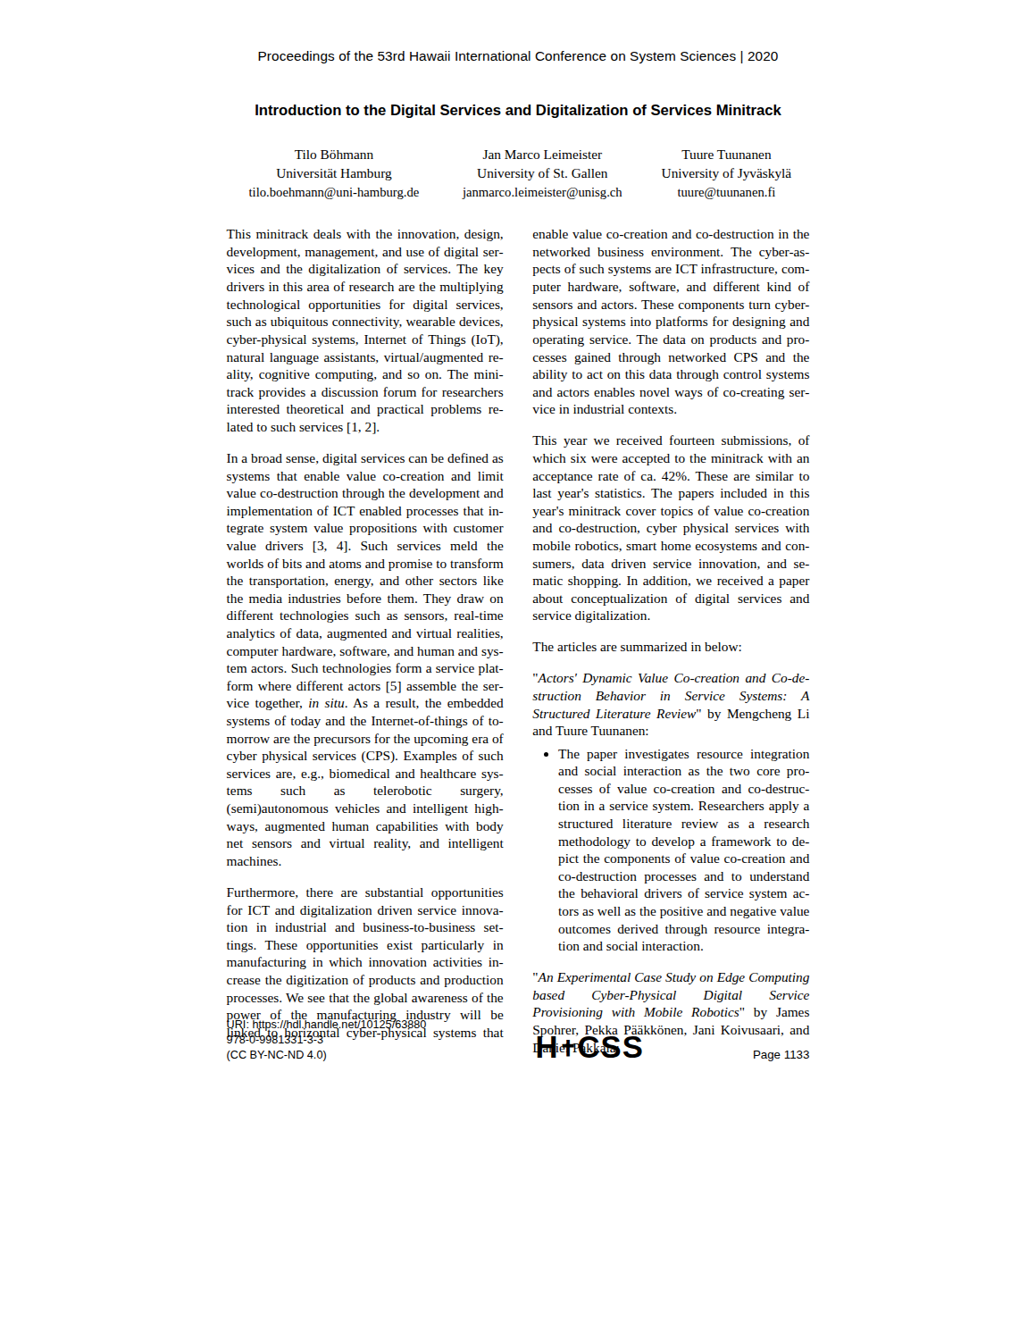Proceedings of the 53rd Hawaii International Conference on System Sciences | 2020
Introduction to the Digital Services and Digitalization of Services Minitrack
| Tilo Böhmann Universität Hamburg tilo.boehmann@uni-hamburg.de | Jan Marco Leimeister University of St. Gallen janmarco.leimeister@unisg.ch | Tuure Tuunanen University of Jyväskylä tuure@tuunanen.fi |
This minitrack deals with the innovation, design, development, management, and use of digital services and the digitalization of services. The key drivers in this area of research are the multiplying technological opportunities for digital services, such as ubiquitous connectivity, wearable devices, cyber-physical systems, Internet of Things (IoT), natural language assistants, virtual/augmented reality, cognitive computing, and so on. The minitrack provides a discussion forum for researchers interested theoretical and practical problems related to such services [1, 2].
In a broad sense, digital services can be defined as systems that enable value co-creation and limit value co-destruction through the development and implementation of ICT enabled processes that integrate system value propositions with customer value drivers [3, 4]. Such services meld the worlds of bits and atoms and promise to transform the transportation, energy, and other sectors like the media industries before them. They draw on different technologies such as sensors, real-time analytics of data, augmented and virtual realities, computer hardware, software, and human and system actors. Such technologies form a service platform where different actors [5] assemble the service together, in situ. As a result, the embedded systems of today and the Internet-of-things of tomorrow are the precursors for the upcoming era of cyber physical services (CPS). Examples of such services are, e.g., biomedical and healthcare systems such as telerobotic surgery, (semi)autonomous vehicles and intelligent highways, augmented human capabilities with body net sensors and virtual reality, and intelligent machines.
Furthermore, there are substantial opportunities for ICT and digitalization driven service innovation in industrial and business-to-business settings. These opportunities exist particularly in manufacturing in which innovation activities increase the digitization of products and production processes. We see that the global awareness of the power of the manufacturing industry will be linked to horizontal cyber-physical systems that enable value co-creation and co-destruction in the networked business environment. The cyber-aspects of such systems are ICT infrastructure, computer hardware, software, and different kind of sensors and actors. These components turn cyber-physical systems into platforms for designing and operating service. The data on products and processes gained through networked CPS and the ability to act on this data through control systems and actors enables novel ways of co-creating service in industrial contexts.
This year we received fourteen submissions, of which six were accepted to the minitrack with an acceptance rate of ca. 42%. These are similar to last year's statistics. The papers included in this year's minitrack cover topics of value co-creation and co-destruction, cyber physical services with mobile robotics, smart home ecosystems and consumers, data driven service innovation, and sematic shopping. In addition, we received a paper about conceptualization of digital services and service digitalization.
The articles are summarized in below:
"Actors' Dynamic Value Co-creation and Co-destruction Behavior in Service Systems: A Structured Literature Review" by Mengcheng Li and Tuure Tuunanen:
The paper investigates resource integration and social interaction as the two core processes of value co-creation and co-destruction in a service system. Researchers apply a structured literature review as a research methodology to develop a framework to depict the components of value co-creation and co-destruction processes and to understand the behavioral drivers of service system actors as well as the positive and negative value outcomes derived through resource integration and social interaction.
"An Experimental Case Study on Edge Computing based Cyber-Physical Digital Service Provisioning with Mobile Robotics" by James Spohrer, Pekka Pääkkönen, Jani Koivusaari, and Daniel Pakkala:
URI: https://hdl.handle.net/10125/63880
978-0-9981331-3-3
(CC BY-NC-ND 4.0)
H✝CSS
Page 1133